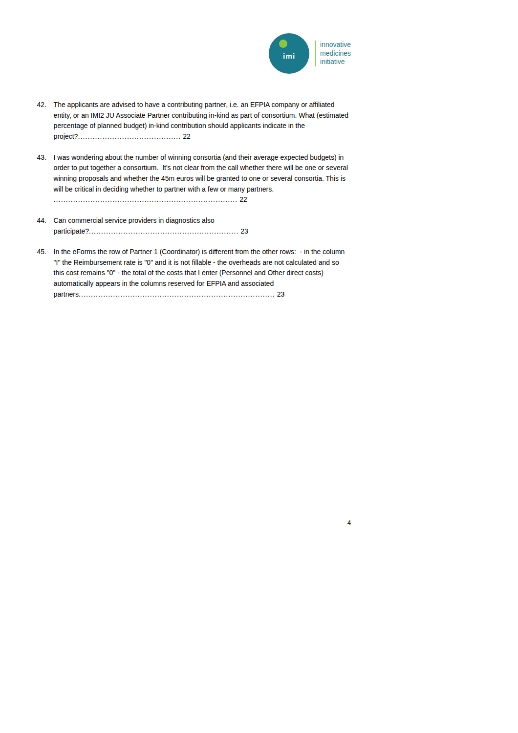imi
innovative medicines initiative
42. The applicants are advised to have a contributing partner, i.e. an EFPIA company or affiliated entity, or an IMI2 JU Associate Partner contributing in-kind as part of consortium. What (estimated percentage of planned budget) in-kind contribution should applicants indicate in the project?.......................................... 22
43. I was wondering about the number of winning consortia (and their average expected budgets) in order to put together a consortium. It's not clear from the call whether there will be one or several winning proposals and whether the 45m euros will be granted to one or several consortia. This is will be critical in deciding whether to partner with a few or many partners. ........................................................................... 22
44. Can commercial service providers in diagnostics also participate?............................................................. 23
45. In the eForms the row of Partner 1 (Coordinator) is different from the other rows: - in the column "I" the Reimbursement rate is "0" and it is not fillable - the overheads are not calculated and so this cost remains "0" - the total of the costs that I enter (Personnel and Other direct costs) automatically appears in the columns reserved for EFPIA and associated partners................................................................................ 23
4